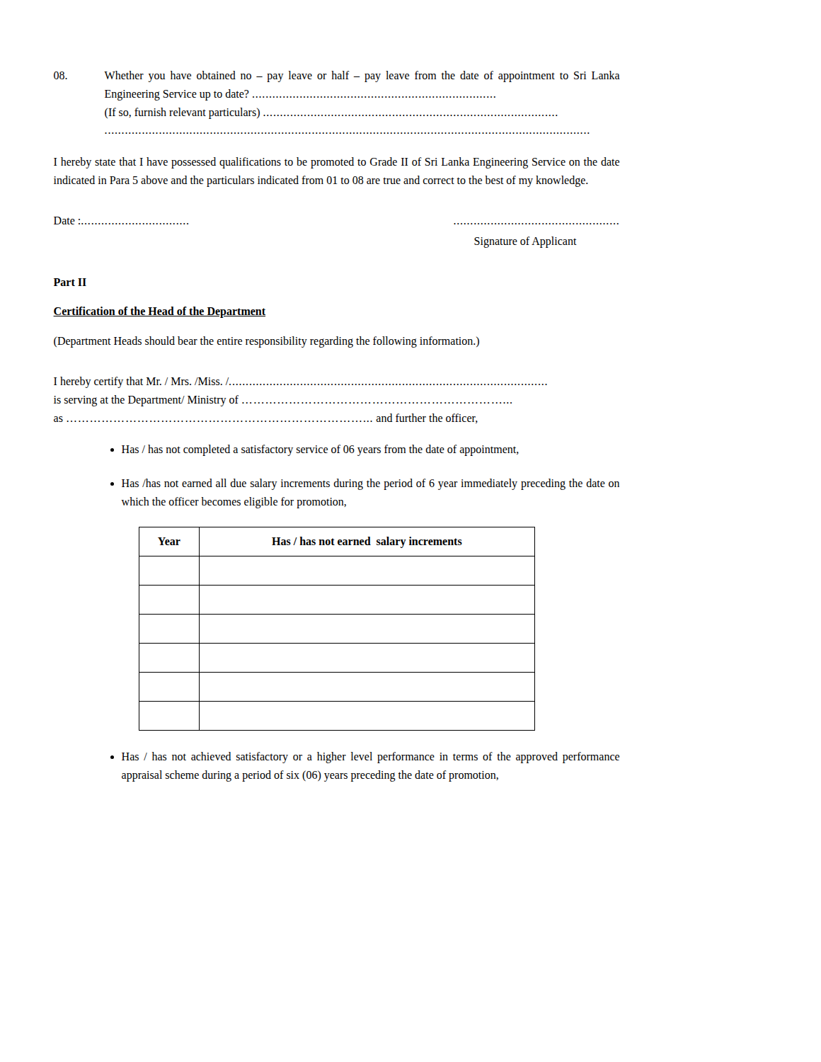08.
Whether you have obtained no – pay leave or half – pay leave from the date of appointment to Sri Lanka Engineering Service up to date? ........................................................................
(If so, furnish relevant particulars) .......................................................................................
...............................................................................................................................................
I hereby state that I have possessed qualifications to be promoted to Grade II of Sri Lanka Engineering Service on the date indicated in Para 5 above and the particulars indicated from 01 to 08 are true and correct to the best of my knowledge.
Date :................................
.................................................
Signature of Applicant
Part II
Certification of the Head of the Department
(Department Heads should bear the entire responsibility regarding the following information.)
I hereby certify that Mr. / Mrs. /Miss. /..............................................................................................
is serving at the Department/ Ministry of …………………………………………………………...
as …………………………………………………………………... and further the officer,
Has / has not completed a satisfactory service of 06 years from the date of appointment,
Has /has not earned all due salary increments during the period of 6 year immediately preceding the date on which the officer becomes eligible for promotion,
| Year | Has / has not earned salary increments |
| --- | --- |
Has / has not achieved satisfactory or a higher level performance in terms of the approved performance appraisal scheme during a period of six (06) years preceding the date of promotion,